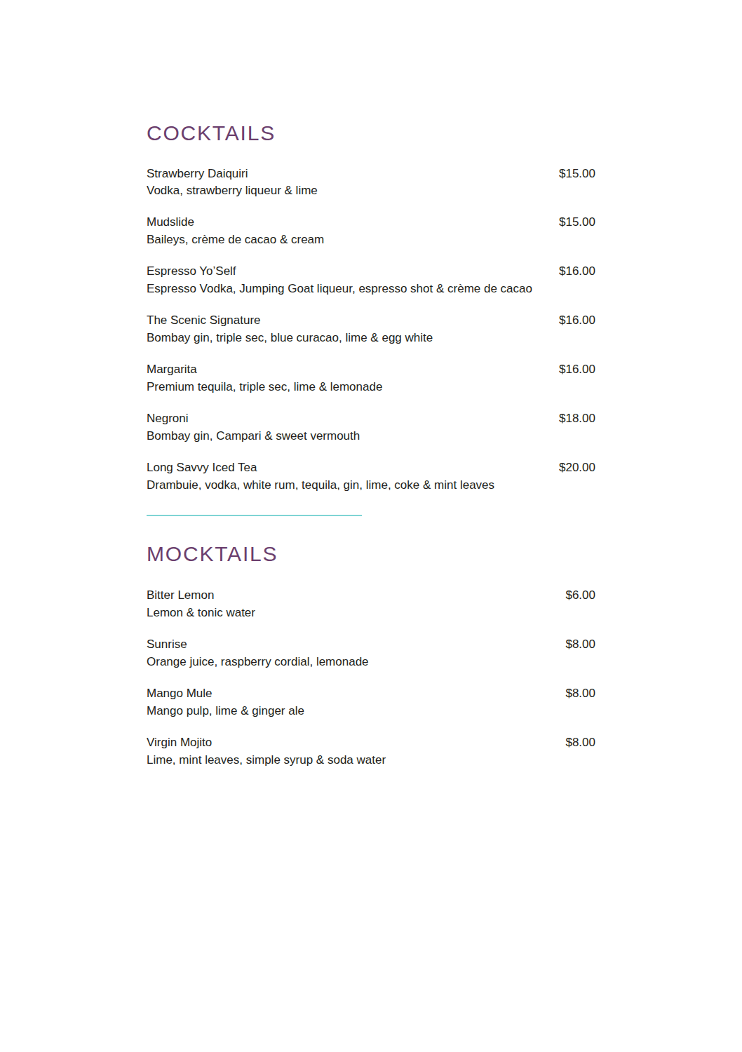COCKTAILS
Strawberry Daiquiri $15.00
Vodka, strawberry liqueur & lime
Mudslide $15.00
Baileys, crème de cacao & cream
Espresso Yo’Self $16.00
Espresso Vodka, Jumping Goat liqueur, espresso shot & crème de cacao
The Scenic Signature $16.00
Bombay gin, triple sec, blue curacao, lime & egg white
Margarita $16.00
Premium tequila, triple sec, lime & lemonade
Negroni $18.00
Bombay gin, Campari & sweet vermouth
Long Savvy Iced Tea $20.00
Drambuie, vodka, white rum, tequila, gin, lime, coke & mint leaves
MOCKTAILS
Bitter Lemon $6.00
Lemon & tonic water
Sunrise $8.00
Orange juice, raspberry cordial, lemonade
Mango Mule $8.00
Mango pulp, lime & ginger ale
Virgin Mojito $8.00
Lime, mint leaves, simple syrup & soda water